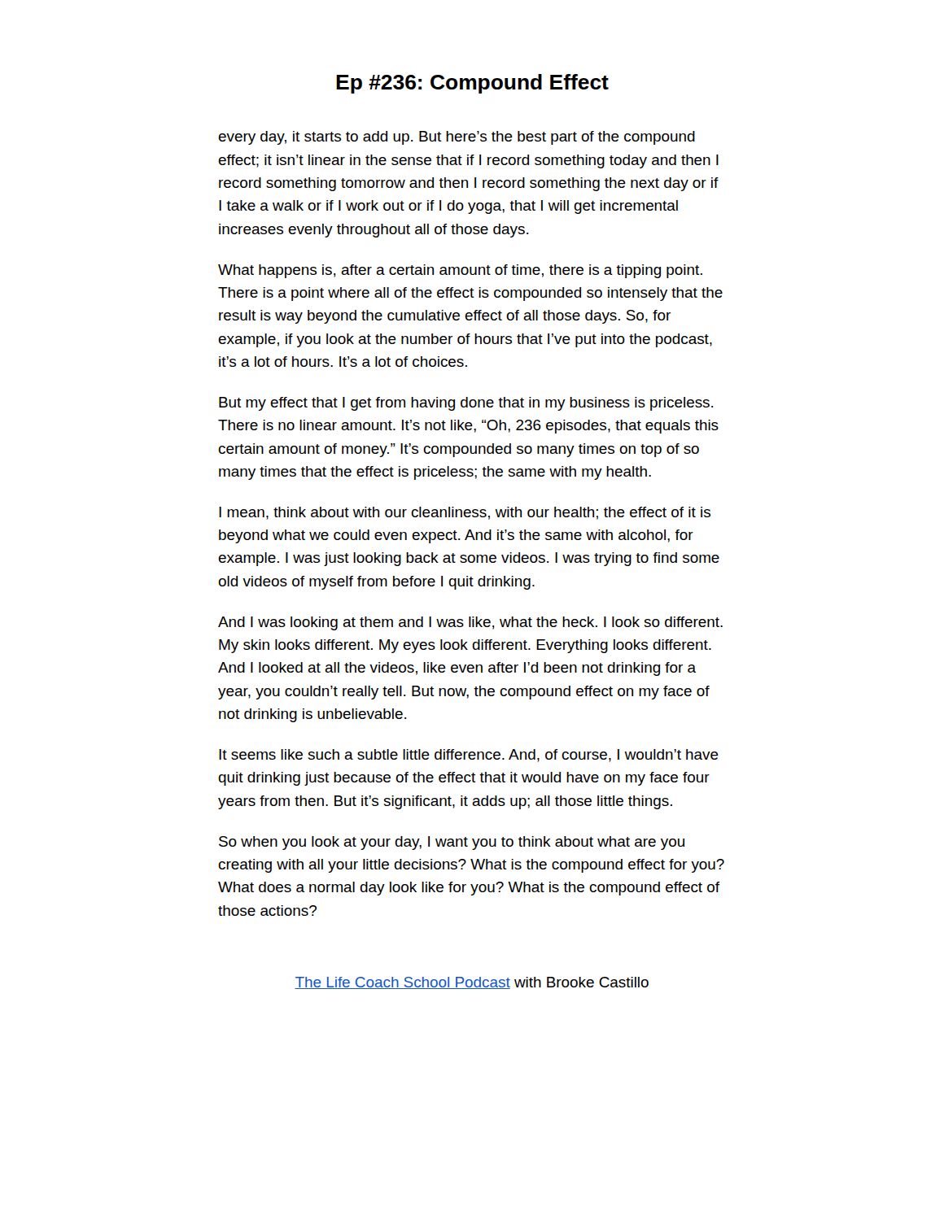Ep #236: Compound Effect
every day, it starts to add up. But here’s the best part of the compound effect; it isn’t linear in the sense that if I record something today and then I record something tomorrow and then I record something the next day or if I take a walk or if I work out or if I do yoga, that I will get incremental increases evenly throughout all of those days.
What happens is, after a certain amount of time, there is a tipping point. There is a point where all of the effect is compounded so intensely that the result is way beyond the cumulative effect of all those days. So, for example, if you look at the number of hours that I’ve put into the podcast, it’s a lot of hours. It’s a lot of choices.
But my effect that I get from having done that in my business is priceless. There is no linear amount. It’s not like, “Oh, 236 episodes, that equals this certain amount of money.” It’s compounded so many times on top of so many times that the effect is priceless; the same with my health.
I mean, think about with our cleanliness, with our health; the effect of it is beyond what we could even expect. And it’s the same with alcohol, for example. I was just looking back at some videos. I was trying to find some old videos of myself from before I quit drinking.
And I was looking at them and I was like, what the heck. I look so different. My skin looks different. My eyes look different. Everything looks different. And I looked at all the videos, like even after I’d been not drinking for a year, you couldn’t really tell. But now, the compound effect on my face of not drinking is unbelievable.
It seems like such a subtle little difference. And, of course, I wouldn’t have quit drinking just because of the effect that it would have on my face four years from then. But it’s significant, it adds up; all those little things.
So when you look at your day, I want you to think about what are you creating with all your little decisions? What is the compound effect for you? What does a normal day look like for you? What is the compound effect of those actions?
The Life Coach School Podcast with Brooke Castillo